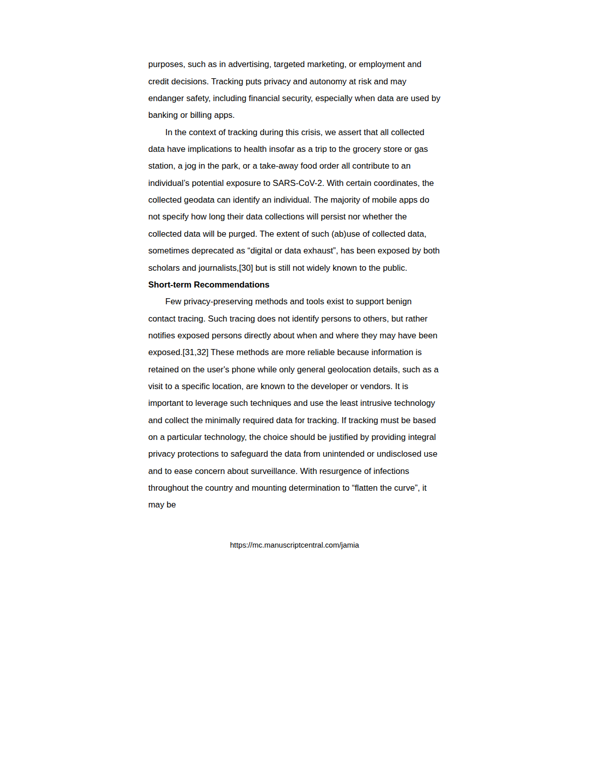purposes, such as in advertising, targeted marketing, or employment and credit decisions. Tracking puts privacy and autonomy at risk and may endanger safety, including financial security, especially when data are used by banking or billing apps.
In the context of tracking during this crisis, we assert that all collected data have implications to health insofar as a trip to the grocery store or gas station, a jog in the park, or a take-away food order all contribute to an individual’s potential exposure to SARS-CoV-2. With certain coordinates, the collected geodata can identify an individual. The majority of mobile apps do not specify how long their data collections will persist nor whether the collected data will be purged. The extent of such (ab)use of collected data, sometimes deprecated as “digital or data exhaust”, has been exposed by both scholars and journalists,[30] but is still not widely known to the public.
Short-term Recommendations
Few privacy-preserving methods and tools exist to support benign contact tracing. Such tracing does not identify persons to others, but rather notifies exposed persons directly about when and where they may have been exposed.[31,32] These methods are more reliable because information is retained on the user's phone while only general geolocation details, such as a visit to a specific location, are known to the developer or vendors. It is important to leverage such techniques and use the least intrusive technology and collect the minimally required data for tracking. If tracking must be based on a particular technology, the choice should be justified by providing integral privacy protections to safeguard the data from unintended or undisclosed use and to ease concern about surveillance. With resurgence of infections throughout the country and mounting determination to “flatten the curve”, it may be
https://mc.manuscriptcentral.com/jamia